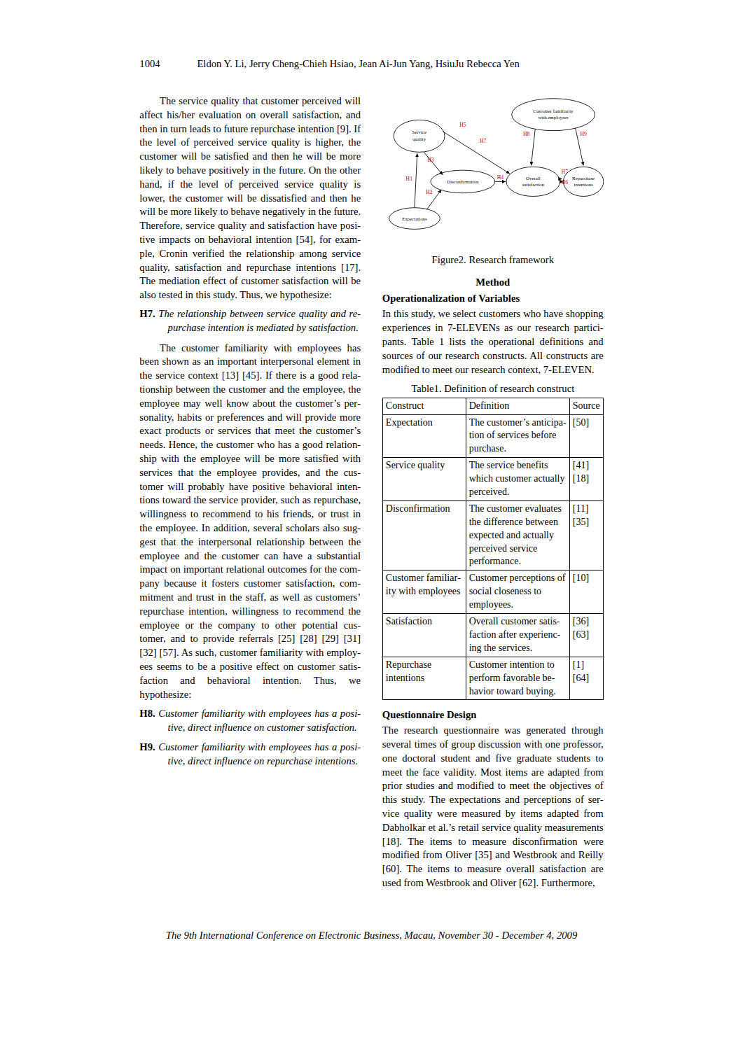1004
Eldon Y. Li, Jerry Cheng-Chieh Hsiao, Jean Ai-Jun Yang, HsiuJu Rebecca Yen
The service quality that customer perceived will affect his/her evaluation on overall satisfaction, and then in turn leads to future repurchase intention [9]. If the level of perceived service quality is higher, the customer will be satisfied and then he will be more likely to behave positively in the future. On the other hand, if the level of perceived service quality is lower, the customer will be dissatisfied and then he will be more likely to behave negatively in the future. Therefore, service quality and satisfaction have positive impacts on behavioral intention [54], for example, Cronin verified the relationship among service quality, satisfaction and repurchase intentions [17]. The mediation effect of customer satisfaction will be also tested in this study. Thus, we hypothesize:
H7. The relationship between service quality and repurchase intention is mediated by satisfaction.
The customer familiarity with employees has been shown as an important interpersonal element in the service context [13] [45]. If there is a good relationship between the customer and the employee, the employee may well know about the customer’s personality, habits or preferences and will provide more exact products or services that meet the customer’s needs. Hence, the customer who has a good relationship with the employee will be more satisfied with services that the employee provides, and the customer will probably have positive behavioral intentions toward the service provider, such as repurchase, willingness to recommend to his friends, or trust in the employee. In addition, several scholars also suggest that the interpersonal relationship between the employee and the customer can have a substantial impact on important relational outcomes for the company because it fosters customer satisfaction, commitment and trust in the staff, as well as customers’ repurchase intention, willingness to recommend the employee or the company to other potential customer, and to provide referrals [25] [28] [29] [31] [32] [57]. As such, customer familiarity with employees seems to be a positive effect on customer satisfaction and behavioral intention. Thus, we hypothesize:
H8. Customer familiarity with employees has a positive, direct influence on customer satisfaction.
H9. Customer familiarity with employees has a positive, direct influence on repurchase intentions.
Customer familiarity with employees Service quality Disconfirmation Overall satisfaction Repurchase intentions Expectations H5 H7 H8 H9 H7 H6 H4 H3 H1 H2
Figure2. Research framework
Method
Operationalization of Variables
In this study, we select customers who have shopping experiences in 7-ELEVENs as our research participants. Table 1 lists the operational definitions and sources of our research constructs. All constructs are modified to meet our research context, 7-ELEVEN.
Table1. Definition of research construct
| Construct | Definition | Source |
| --- | --- | --- |
| Expectation | The customer’s anticipation of services before purchase. | [50] |
| Service quality | The service benefits which customer actually perceived. | [41] [18] |
| Disconfirmation | The customer evaluates the difference between expected and actually perceived service performance. | [11] [35] |
| Customer familiarity with employees | Customer perceptions of social closeness to employees. | [10] |
| Satisfaction | Overall customer satisfaction after experiencing the services. | [36] [63] |
| Repurchase intentions | Customer intention to perform favorable behavior toward buying. | [1] [64] |
Questionnaire Design
The research questionnaire was generated through several times of group discussion with one professor, one doctoral student and five graduate students to meet the face validity. Most items are adapted from prior studies and modified to meet the objectives of this study. The expectations and perceptions of service quality were measured by items adapted from Dabholkar et al.’s retail service quality measurements [18]. The items to measure disconfirmation were modified from Oliver [35] and Westbrook and Reilly [60]. The items to measure overall satisfaction are used from Westbrook and Oliver [62]. Furthermore,
The 9th International Conference on Electronic Business, Macau, November 30 - December 4, 2009